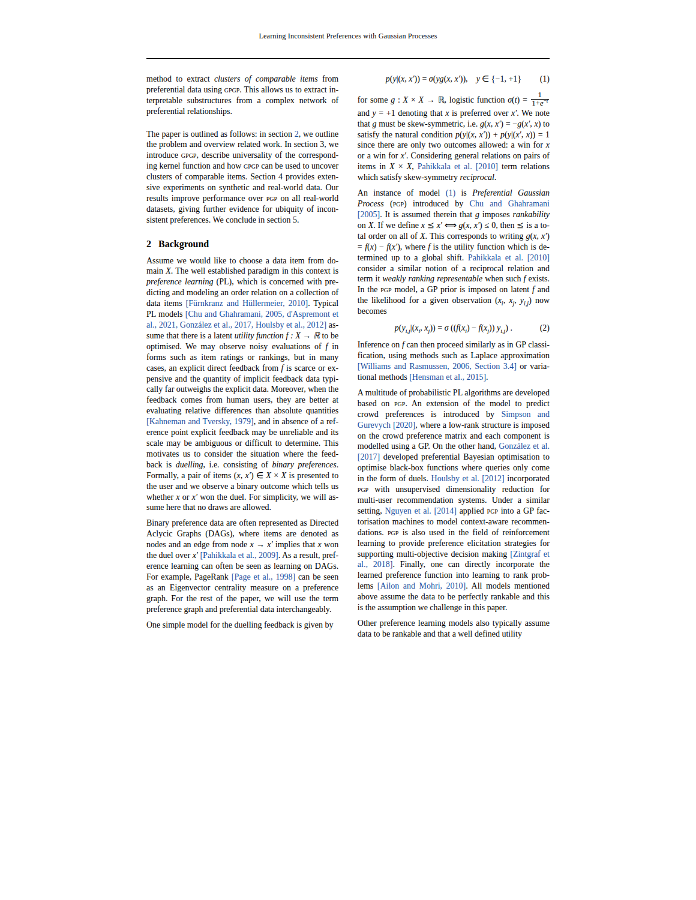Learning Inconsistent Preferences with Gaussian Processes
method to extract clusters of comparable items from preferential data using gpgp. This allows us to extract interpretable substructures from a complex network of preferential relationships.
The paper is outlined as follows: in section 2, we outline the problem and overview related work. In section 3, we introduce gpgp, describe universality of the corresponding kernel function and how gpgp can be used to uncover clusters of comparable items. Section 4 provides extensive experiments on synthetic and real-world data. Our results improve performance over pgp on all real-world datasets, giving further evidence for ubiquity of inconsistent preferences. We conclude in section 5.
2 Background
Assume we would like to choose a data item from domain X. The well established paradigm in this context is preference learning (PL), which is concerned with predicting and modeling an order relation on a collection of data items [Fürnkranz and Hüllermeier, 2010]. Typical PL models [Chu and Ghahramani, 2005, d'Aspremont et al., 2021, González et al., 2017, Houlsby et al., 2012] assume that there is a latent utility function f : X → ℝ to be optimised. We may observe noisy evaluations of f in forms such as item ratings or rankings, but in many cases, an explicit direct feedback from f is scarce or expensive and the quantity of implicit feedback data typically far outweighs the explicit data. Moreover, when the feedback comes from human users, they are better at evaluating relative differences than absolute quantities [Kahneman and Tversky, 1979], and in absence of a reference point explicit feedback may be unreliable and its scale may be ambiguous or difficult to determine. This motivates us to consider the situation where the feedback is duelling, i.e. consisting of binary preferences. Formally, a pair of items (x, x′) ∈ X × X is presented to the user and we observe a binary outcome which tells us whether x or x′ won the duel. For simplicity, we will assume here that no draws are allowed.
Binary preference data are often represented as Directed Aclycic Graphs (DAGs), where items are denoted as nodes and an edge from node x → x′ implies that x won the duel over x′ [Pahikkala et al., 2009]. As a result, preference learning can often be seen as learning on DAGs. For example, PageRank [Page et al., 1998] can be seen as an Eigenvector centrality measure on a preference graph. For the rest of the paper, we will use the term preference graph and preferential data interchangeably.
One simple model for the duelling feedback is given by
p(y|(x, x′)) = σ(yg(x, x′)), y ∈ {−1, +1} (1)
for some g : X × X → ℝ, logistic function σ(t) = 11+e−t and y = +1 denoting that x is preferred over x′. We note that g must be skew-symmetric, i.e. g(x, x′) = −g(x′, x) to satisfy the natural condition p(y|(x, x′)) + p(y|(x′, x)) = 1 since there are only two outcomes allowed: a win for x or a win for x′. Considering general relations on pairs of items in X × X, Pahikkala et al. [2010] term relations which satisfy skew-symmetry reciprocal.
An instance of model (1) is Preferential Gaussian Process (pgp) introduced by Chu and Ghahramani [2005]. It is assumed therein that g imposes rankability on X. If we define x ⪯ x′ ⟺ g(x, x′) ≤ 0, then ⪯ is a total order on all of X. This corresponds to writing g(x, x′) = f(x) − f(x′), where f is the utility function which is determined up to a global shift. Pahikkala et al. [2010] consider a similar notion of a reciprocal relation and term it weakly ranking representable when such f exists. In the pgp model, a GP prior is imposed on latent f and the likelihood for a given observation (xi, xj, yi,j) now becomes
p(yi,j|(xi, xj)) = σ ((f(xi) − f(xj)) yi,j) . (2)
Inference on f can then proceed similarly as in GP classification, using methods such as Laplace approximation [Williams and Rasmussen, 2006, Section 3.4] or variational methods [Hensman et al., 2015].
A multitude of probabilistic PL algorithms are developed based on pgp. An extension of the model to predict crowd preferences is introduced by Simpson and Gurevych [2020], where a low-rank structure is imposed on the crowd preference matrix and each component is modelled using a GP. On the other hand, González et al. [2017] developed preferential Bayesian optimisation to optimise black-box functions where queries only come in the form of duels. Houlsby et al. [2012] incorporated pgp with unsupervised dimensionality reduction for multi-user recommendation systems. Under a similar setting, Nguyen et al. [2014] applied pgp into a GP factorisation machines to model context-aware recommendations. pgp is also used in the field of reinforcement learning to provide preference elicitation strategies for supporting multi-objective decision making [Zintgraf et al., 2018]. Finally, one can directly incorporate the learned preference function into learning to rank problems [Ailon and Mohri, 2010]. All models mentioned above assume the data to be perfectly rankable and this is the assumption we challenge in this paper.
Other preference learning models also typically assume data to be rankable and that a well defined utility